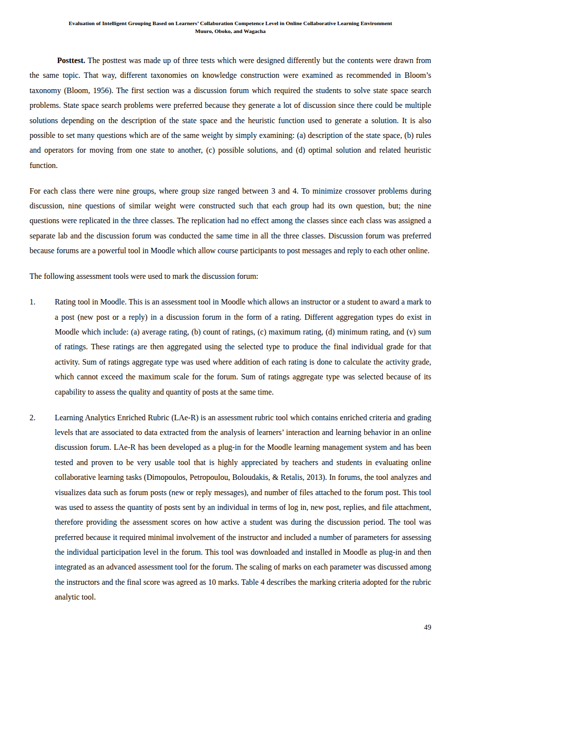Evaluation of Intelligent Grouping Based on Learners’ Collaboration Competence Level in Online Collaborative Learning Environment
Muuro, Oboko, and Wagacha
Posttest. The posttest was made up of three tests which were designed differently but the contents were drawn from the same topic. That way, different taxonomies on knowledge construction were examined as recommended in Bloom’s taxonomy (Bloom, 1956). The first section was a discussion forum which required the students to solve state space search problems. State space search problems were preferred because they generate a lot of discussion since there could be multiple solutions depending on the description of the state space and the heuristic function used to generate a solution. It is also possible to set many questions which are of the same weight by simply examining: (a) description of the state space, (b) rules and operators for moving from one state to another, (c) possible solutions, and (d) optimal solution and related heuristic function.
For each class there were nine groups, where group size ranged between 3 and 4. To minimize crossover problems during discussion, nine questions of similar weight were constructed such that each group had its own question, but; the nine questions were replicated in the three classes. The replication had no effect among the classes since each class was assigned a separate lab and the discussion forum was conducted the same time in all the three classes. Discussion forum was preferred because forums are a powerful tool in Moodle which allow course participants to post messages and reply to each other online.
The following assessment tools were used to mark the discussion forum:
Rating tool in Moodle. This is an assessment tool in Moodle which allows an instructor or a student to award a mark to a post (new post or a reply) in a discussion forum in the form of a rating. Different aggregation types do exist in Moodle which include: (a) average rating, (b) count of ratings, (c) maximum rating, (d) minimum rating, and (v) sum of ratings. These ratings are then aggregated using the selected type to produce the final individual grade for that activity. Sum of ratings aggregate type was used where addition of each rating is done to calculate the activity grade, which cannot exceed the maximum scale for the forum. Sum of ratings aggregate type was selected because of its capability to assess the quality and quantity of posts at the same time.
Learning Analytics Enriched Rubric (LAe-R) is an assessment rubric tool which contains enriched criteria and grading levels that are associated to data extracted from the analysis of learners’ interaction and learning behavior in an online discussion forum. LAe-R has been developed as a plug-in for the Moodle learning management system and has been tested and proven to be very usable tool that is highly appreciated by teachers and students in evaluating online collaborative learning tasks (Dimopoulos, Petropoulou, Boloudakis, & Retalis, 2013). In forums, the tool analyzes and visualizes data such as forum posts (new or reply messages), and number of files attached to the forum post. This tool was used to assess the quantity of posts sent by an individual in terms of log in, new post, replies, and file attachment, therefore providing the assessment scores on how active a student was during the discussion period. The tool was preferred because it required minimal involvement of the instructor and included a number of parameters for assessing the individual participation level in the forum. This tool was downloaded and installed in Moodle as plug-in and then integrated as an advanced assessment tool for the forum. The scaling of marks on each parameter was discussed among the instructors and the final score was agreed as 10 marks. Table 4 describes the marking criteria adopted for the rubric analytic tool.
49